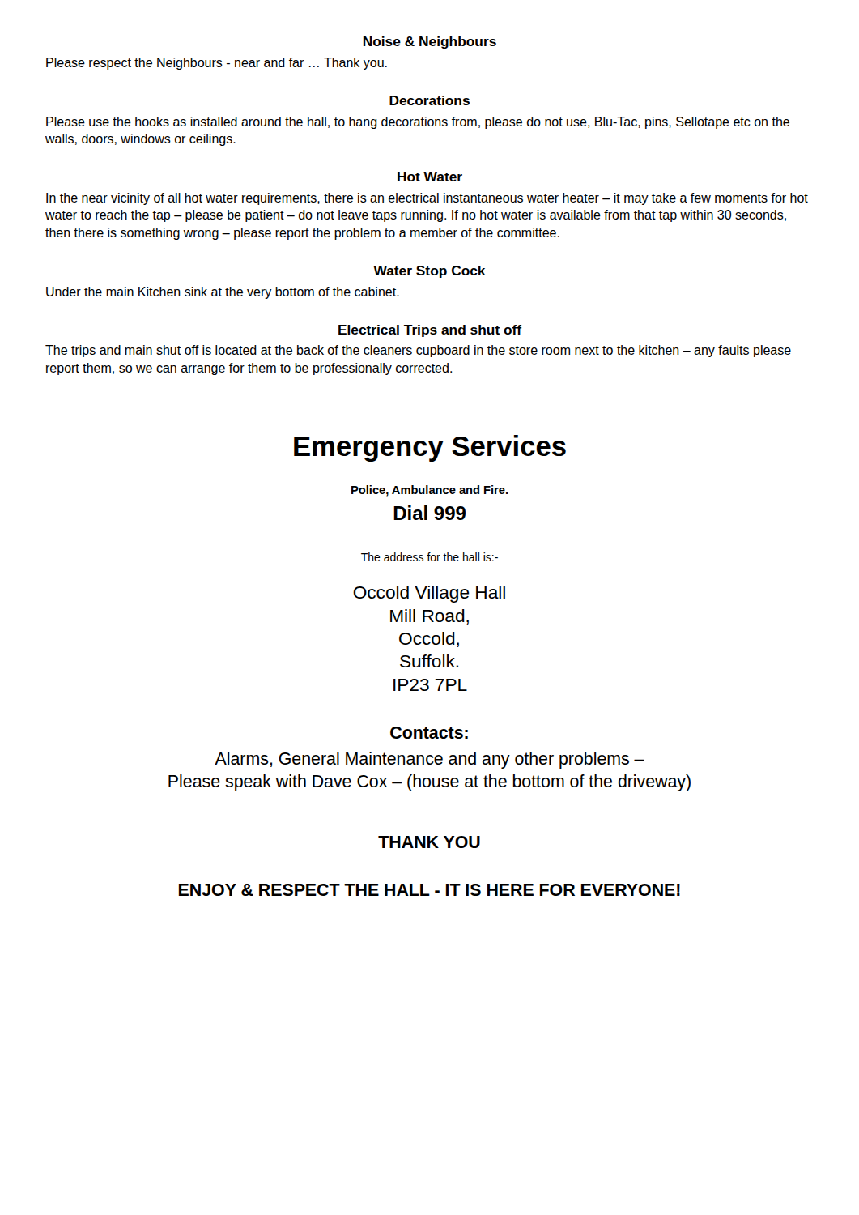Noise & Neighbours
Please respect the Neighbours - near and far … Thank you.
Decorations
Please use the hooks as installed around the hall, to hang decorations from, please do not use, Blu-Tac, pins, Sellotape etc on the walls, doors, windows or ceilings.
Hot Water
In the near vicinity of all hot water requirements, there is an electrical instantaneous water heater – it may take a few moments for hot water to reach the tap – please be patient – do not leave taps running. If no hot water is available from that tap within 30 seconds, then there is something wrong – please report the problem to a member of the committee.
Water Stop Cock
Under the main Kitchen sink at the very bottom of the cabinet.
Electrical Trips and shut off
The trips and main shut off is located at the back of the cleaners cupboard in the store room next to the kitchen – any faults please report them, so we can arrange for them to be professionally corrected.
Emergency Services
Police, Ambulance and Fire.
Dial 999
The address for the hall is:-
Occold Village Hall
Mill Road,
Occold,
Suffolk.
IP23 7PL
Contacts:
Alarms, General Maintenance and any other problems –
Please speak with Dave Cox – (house at the bottom of the driveway)
THANK YOU
ENJOY & RESPECT THE HALL - IT IS HERE FOR EVERYONE!